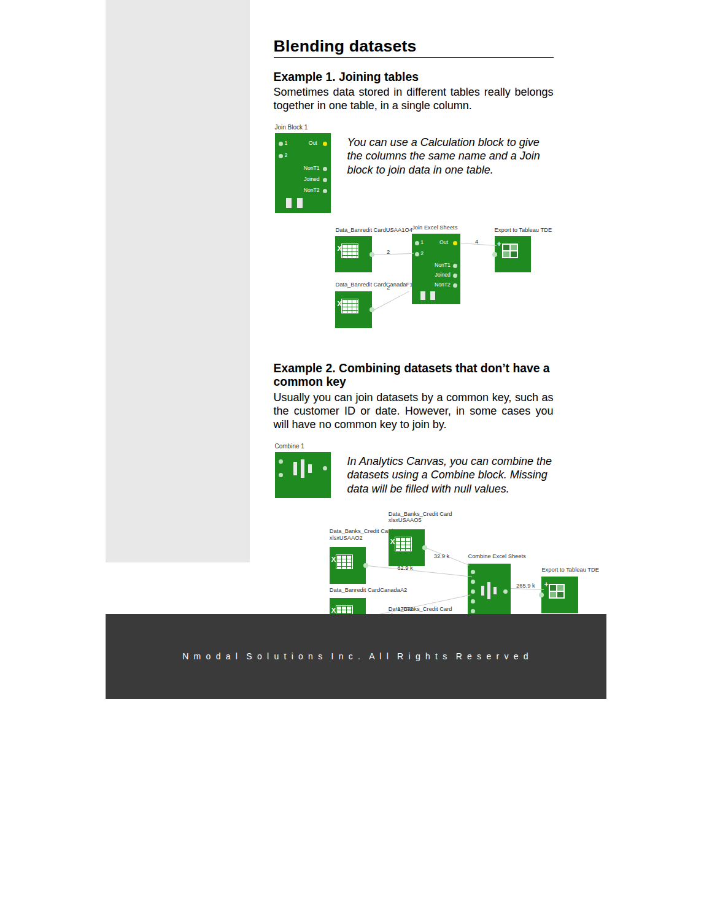Blending datasets
Example 1. Joining tables
Sometimes data stored in different tables really belongs together in one table, in a single column.
Join Block 1 1 2 Out NonT1 Joined NonT2
You can use a Calculation block to give the columns the same name and a Join block to join data in one table.
Data_Banredit CardUSAA1O4
X
Data_Banredit CardCanadaF1H4
X
Join Excel Sheets
1 2 Out NonT1 Joined NonT2
Export to Tableau TDE
+
2
2
4
Example 2. Combining datasets that don’t have a common key
Usually you can join datasets by a common key, such as the customer ID or date. However, in some cases you will have no common key to join by.
Combine 1
In Analytics Canvas, you can combine the datasets using a Combine block. Missing data will be filled with null values.
Data_Banks_Credit Card
xlsxUSAAO2
X
Data_Banks_Credit Card
xlsxUSAAO5
X
Data_Banredit CardCanadaA2
X
Data_Banks_Credit Card
xlsxUSAAO1
X
Combine Excel Sheets
Export to Tableau TDE
+
32.9 k
82.9 k
17072
82.9 k
265.9 k
N m o d a l S o l u t i o n s I n c . A l l R i g h t s R e s e r v e d